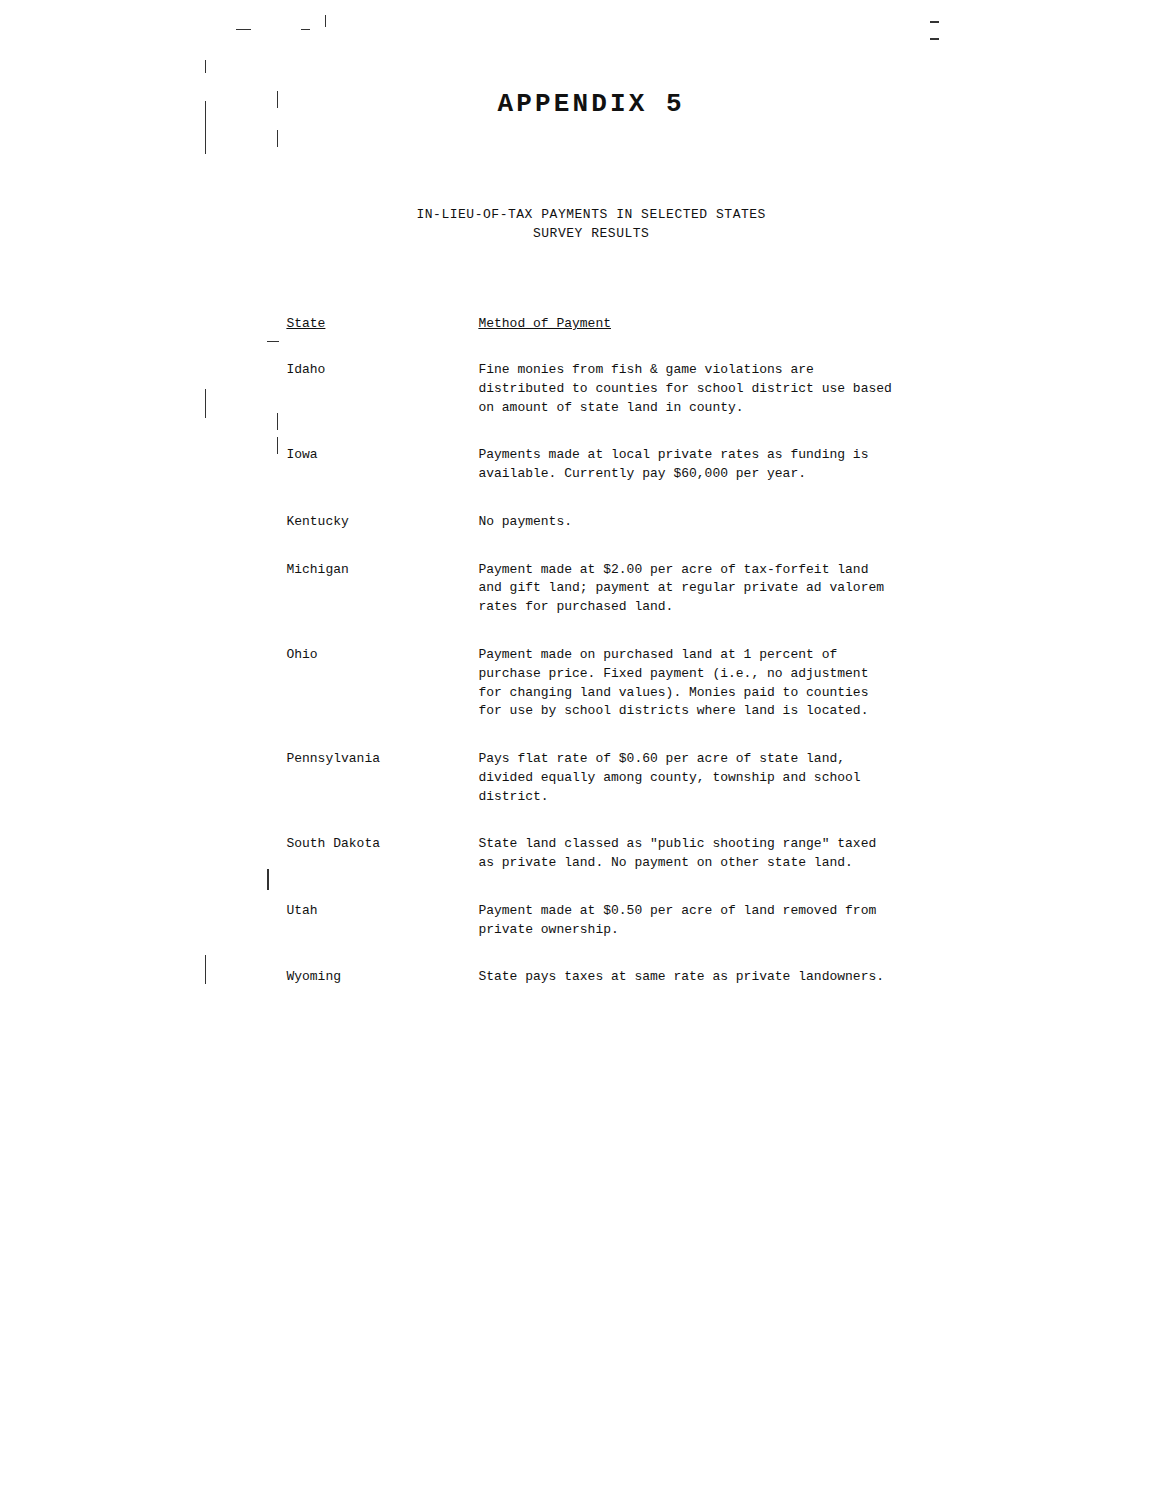APPENDIX 5
IN-LIEU-OF-TAX PAYMENTS IN SELECTED STATES
SURVEY RESULTS
| State | Method of Payment |
| --- | --- |
| Idaho | Fine monies from fish & game violations are distributed to counties for school district use based on amount of state land in county. |
| Iowa | Payments made at local private rates as funding is available. Currently pay $60,000 per year. |
| Kentucky | No payments. |
| Michigan | Payment made at $2.00 per acre of tax-forfeit land and gift land; payment at regular private ad valorem rates for purchased land. |
| Ohio | Payment made on purchased land at 1 percent of purchase price. Fixed payment (i.e., no adjustment for changing land values). Monies paid to counties for use by school districts where land is located. |
| Pennsylvania | Pays flat rate of $0.60 per acre of state land, divided equally among county, township and school district. |
| South Dakota | State land classed as "public shooting range" taxed as private land. No payment on other state land. |
| Utah | Payment made at $0.50 per acre of land removed from private ownership. |
| Wyoming | State pays taxes at same rate as private landowners. |